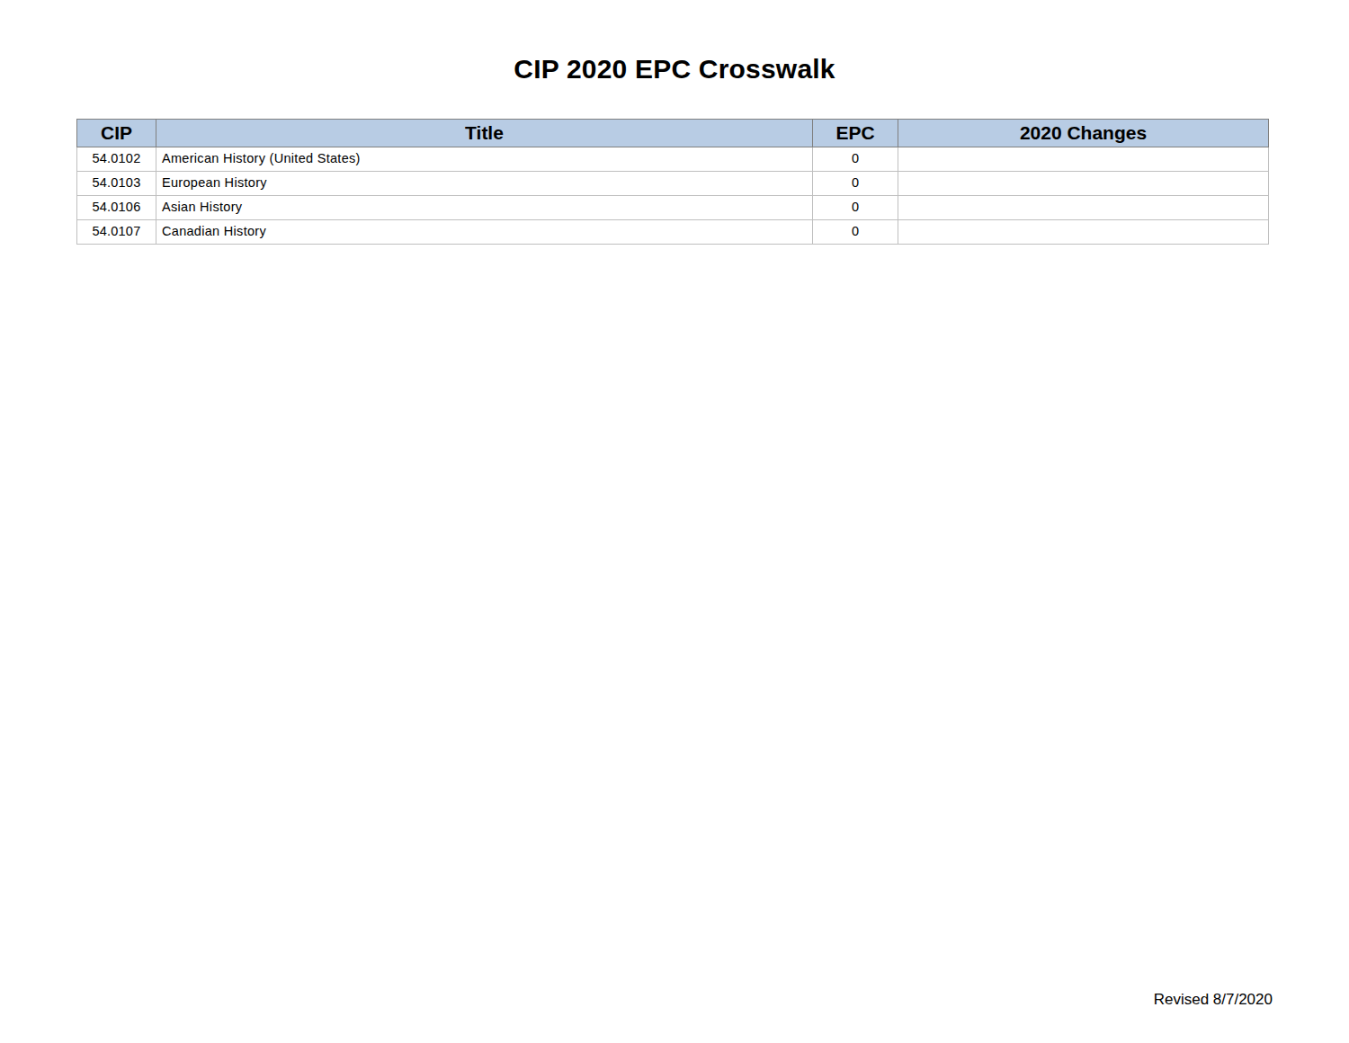CIP 2020 EPC Crosswalk
| CIP | Title | EPC | 2020 Changes |
| --- | --- | --- | --- |
| 54.0102 | American History (United States) | 0 | |
| 54.0103 | European History | 0 | |
| 54.0106 | Asian History | 0 | |
| 54.0107 | Canadian History | 0 | |
Revised 8/7/2020